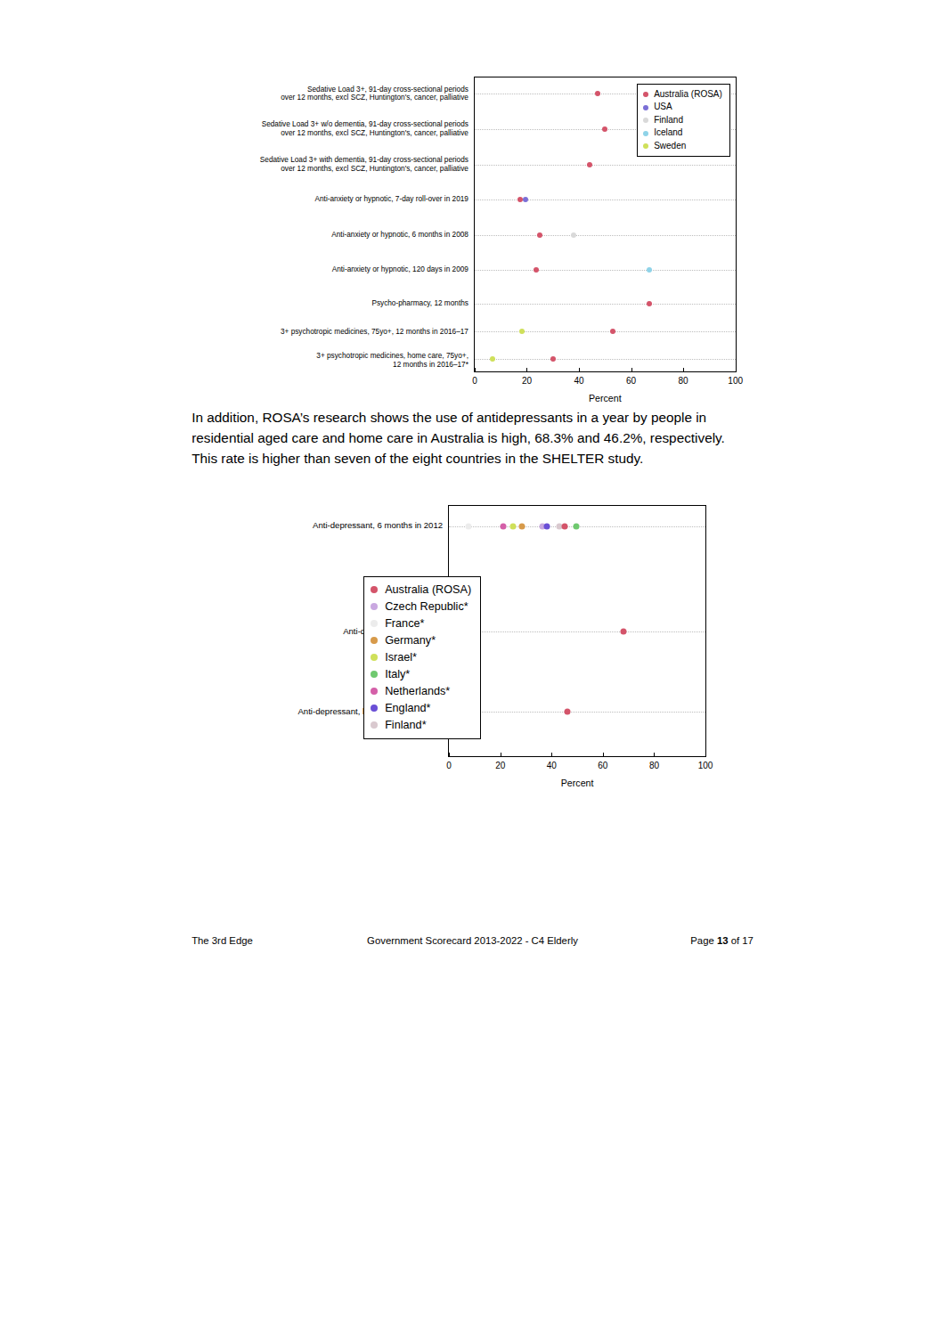Sedative Load 3+, 91-day cross-sectional periods
over 12 months, excl SCZ, Huntington's, cancer, palliative
Sedative Load 3+ w/o dementia, 91-day cross-sectional periods
over 12 months, excl SCZ, Huntington's, cancer, palliative
Sedative Load 3+ with dementia, 91-day cross-sectional periods
over 12 months, excl SCZ, Huntington's, cancer, palliative
Anti-anxiety or hypnotic, 7-day roll-over in 2019
Anti-anxiety or hypnotic, 6 months in 2008
Anti-anxiety or hypnotic, 120 days in 2009
Psycho-pharmacy, 12 months
3+ psychotropic medicines, 75yo+, 12 months in 2016–17
3+ psychotropic medicines, home care, 75yo+,
12 months in 2016–17*
0
20
40
60
80
100
Percent
Australia (ROSA)
USA
Finland
Iceland
Sweden
In addition, ROSA’s research shows the use of antidepressants in a year by people in residential aged care and home care in Australia is high, 68.3% and 46.2%, respectively. This rate is higher than seven of the eight countries in the SHELTER study.
Anti-depressant, 6 months in 2012
Anti-depressant, 6 months
Anti-depressant, home care, 6 months
0
20
40
60
80
100
Percent
Australia (ROSA)
Czech Republic*
France*
Germany*
Israel*
Italy*
Netherlands*
England*
Finland*
The 3rd Edge
Government Scorecard 2013-2022 - C4 Elderly
Page 13 of 17